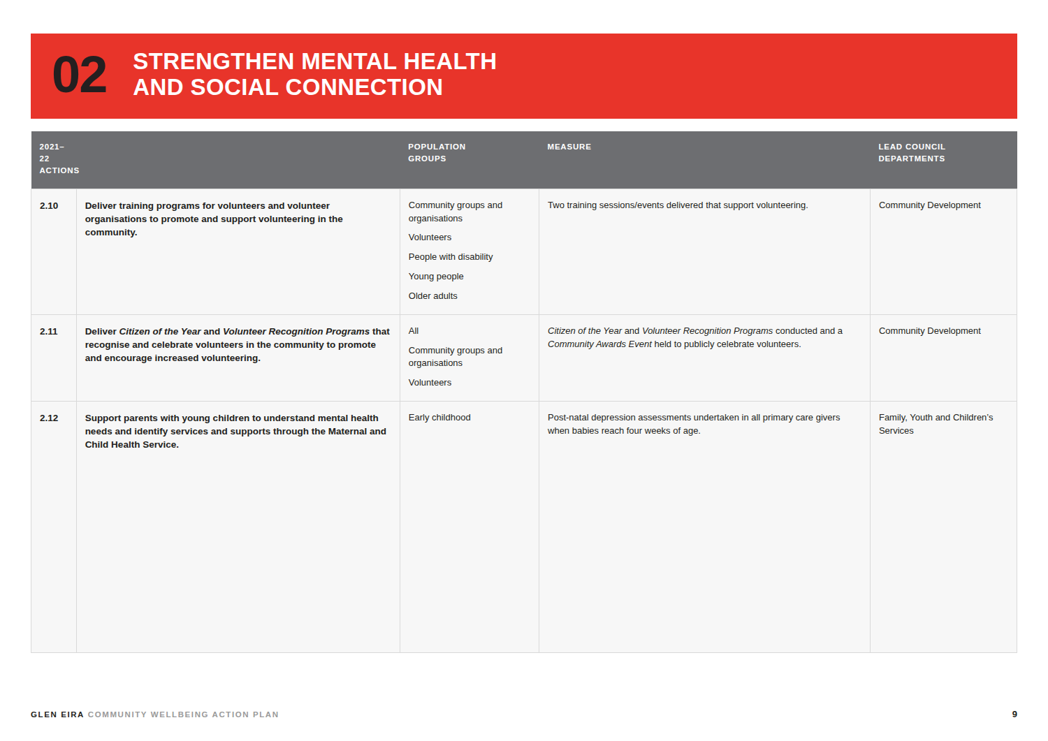02
Strengthen mental health
and social connection
| 2021–22 Actions | | Population groups | Measure | Lead council departments |
| --- | --- | --- | --- | --- |
| 2.10 | Deliver training programs for volunteers and volunteer organisations to promote and support volunteering in the community. | Community groups and organisations Volunteers People with disability Young people Older adults | Two training sessions/events delivered that support volunteering. | Community Development |
| 2.11 | Deliver Citizen of the Year and Volunteer Recognition Programs that recognise and celebrate volunteers in the community to promote and encourage increased volunteering. | All Community groups and organisations Volunteers | Citizen of the Year and Volunteer Recognition Programs conducted and a Community Awards Event held to publicly celebrate volunteers. | Community Development |
| 2.12 | Support parents with young children to understand mental health needs and identify services and supports through the Maternal and Child Health Service. | Early childhood | Post-natal depression assessments undertaken in all primary care givers when babies reach four weeks of age. | Family, Youth and Children’s Services |
Glen Eira Community Wellbeing Action Plan
9